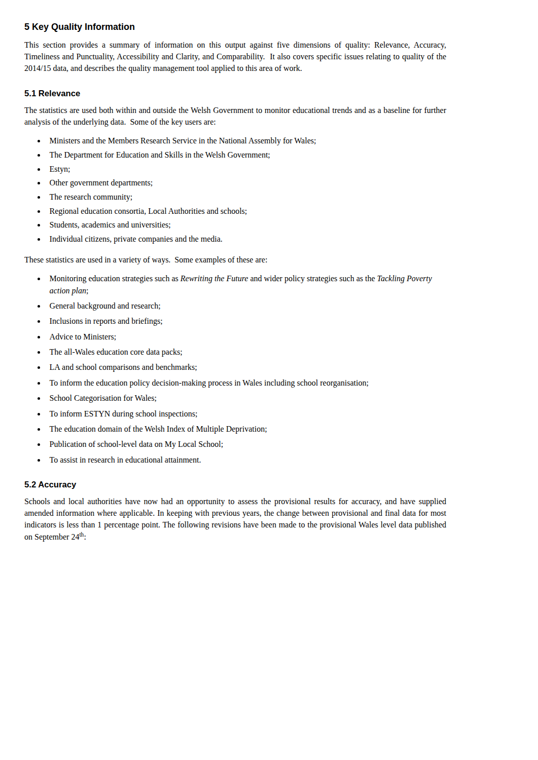5 Key Quality Information
This section provides a summary of information on this output against five dimensions of quality: Relevance, Accuracy, Timeliness and Punctuality, Accessibility and Clarity, and Comparability. It also covers specific issues relating to quality of the 2014/15 data, and describes the quality management tool applied to this area of work.
5.1 Relevance
The statistics are used both within and outside the Welsh Government to monitor educational trends and as a baseline for further analysis of the underlying data. Some of the key users are:
Ministers and the Members Research Service in the National Assembly for Wales;
The Department for Education and Skills in the Welsh Government;
Estyn;
Other government departments;
The research community;
Regional education consortia, Local Authorities and schools;
Students, academics and universities;
Individual citizens, private companies and the media.
These statistics are used in a variety of ways. Some examples of these are:
Monitoring education strategies such as Rewriting the Future and wider policy strategies such as the Tackling Poverty action plan;
General background and research;
Inclusions in reports and briefings;
Advice to Ministers;
The all-Wales education core data packs;
LA and school comparisons and benchmarks;
To inform the education policy decision-making process in Wales including school reorganisation;
School Categorisation for Wales;
To inform ESTYN during school inspections;
The education domain of the Welsh Index of Multiple Deprivation;
Publication of school-level data on My Local School;
To assist in research in educational attainment.
5.2 Accuracy
Schools and local authorities have now had an opportunity to assess the provisional results for accuracy, and have supplied amended information where applicable. In keeping with previous years, the change between provisional and final data for most indicators is less than 1 percentage point. The following revisions have been made to the provisional Wales level data published on September 24th: